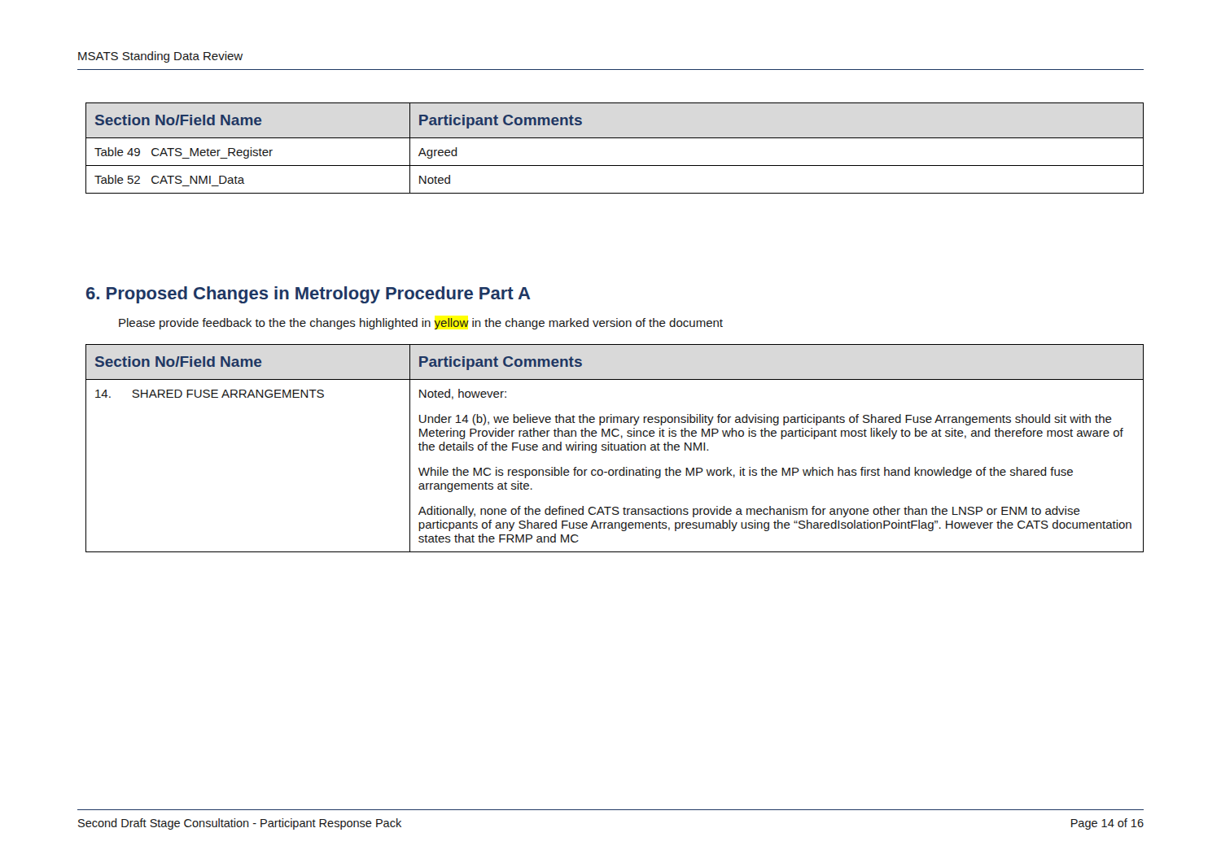MSATS Standing Data Review
| Section No/Field Name | Participant Comments |
| --- | --- |
| Table 49 CATS_Meter_Register | Agreed |
| Table 52 CATS_NMI_Data | Noted |
6. Proposed Changes in Metrology Procedure Part A
Please provide feedback to the the changes highlighted in yellow in the change marked version of the document
| Section No/Field Name | Participant Comments |
| --- | --- |
| 14. SHARED FUSE ARRANGEMENTS | Noted, however: Under 14 (b), we believe that the primary responsibility for advising participants of Shared Fuse Arrangements should sit with the Metering Provider rather than the MC, since it is the MP who is the participant most likely to be at site, and therefore most aware of the details of the Fuse and wiring situation at the NMI. While the MC is responsible for co-ordinating the MP work, it is the MP which has first hand knowledge of the shared fuse arrangements at site. Aditionally, none of the defined CATS transactions provide a mechanism for anyone other than the LNSP or ENM to advise particpants of any Shared Fuse Arrangements, presumably using the “SharedIsolationPointFlag”. However the CATS documentation states that the FRMP and MC |
Second Draft Stage Consultation - Participant Response Pack
Page 14 of 16